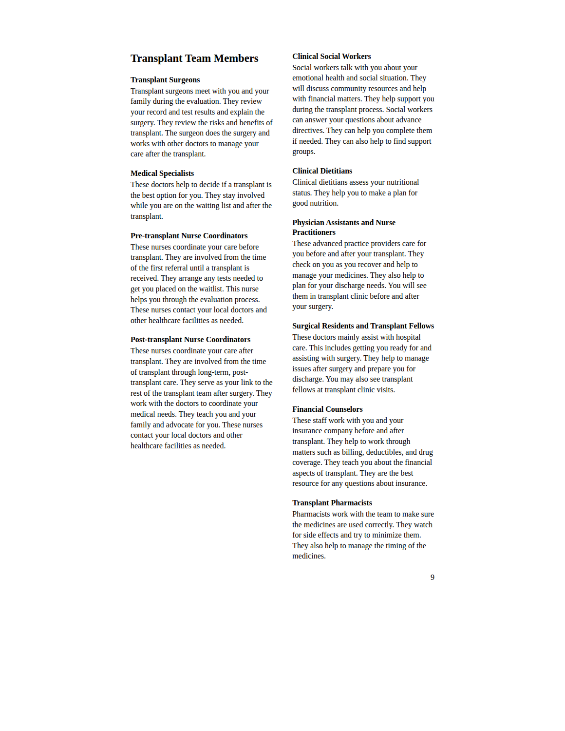Transplant Team Members
Transplant Surgeons
Transplant surgeons meet with you and your family during the evaluation. They review your record and test results and explain the surgery. They review the risks and benefits of transplant. The surgeon does the surgery and works with other doctors to manage your care after the transplant.
Medical Specialists
These doctors help to decide if a transplant is the best option for you. They stay involved while you are on the waiting list and after the transplant.
Pre-transplant Nurse Coordinators
These nurses coordinate your care before transplant. They are involved from the time of the first referral until a transplant is received. They arrange any tests needed to get you placed on the waitlist. This nurse helps you through the evaluation process. These nurses contact your local doctors and other healthcare facilities as needed.
Post-transplant Nurse Coordinators
These nurses coordinate your care after transplant. They are involved from the time of transplant through long-term, post-transplant care. They serve as your link to the rest of the transplant team after surgery. They work with the doctors to coordinate your medical needs. They teach you and your family and advocate for you. These nurses contact your local doctors and other healthcare facilities as needed.
Clinical Social Workers
Social workers talk with you about your emotional health and social situation. They will discuss community resources and help with financial matters. They help support you during the transplant process. Social workers can answer your questions about advance directives. They can help you complete them if needed. They can also help to find support groups.
Clinical Dietitians
Clinical dietitians assess your nutritional status. They help you to make a plan for good nutrition.
Physician Assistants and Nurse Practitioners
These advanced practice providers care for you before and after your transplant. They check on you as you recover and help to manage your medicines. They also help to plan for your discharge needs. You will see them in transplant clinic before and after your surgery.
Surgical Residents and Transplant Fellows
These doctors mainly assist with hospital care. This includes getting you ready for and assisting with surgery. They help to manage issues after surgery and prepare you for discharge. You may also see transplant fellows at transplant clinic visits.
Financial Counselors
These staff work with you and your insurance company before and after transplant. They help to work through matters such as billing, deductibles, and drug coverage. They teach you about the financial aspects of transplant. They are the best resource for any questions about insurance.
Transplant Pharmacists
Pharmacists work with the team to make sure the medicines are used correctly. They watch for side effects and try to minimize them. They also help to manage the timing of the medicines.
9